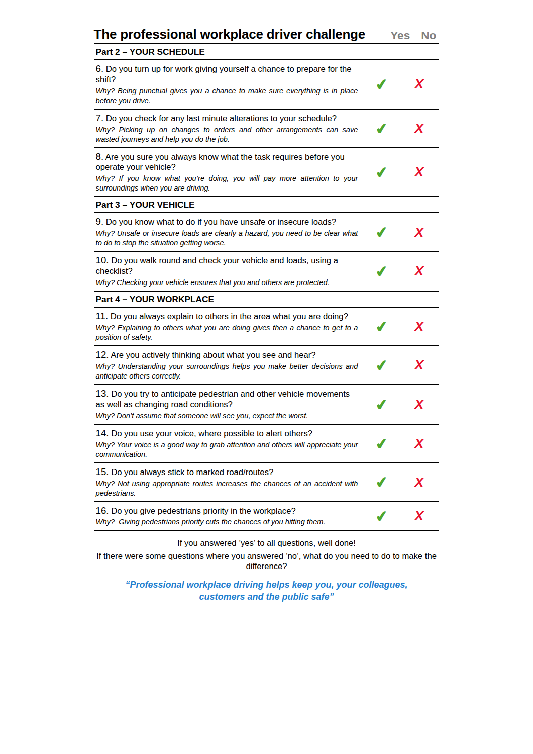The professional workplace driver challenge
Yes No
Part 2 – YOUR SCHEDULE
6. Do you turn up for work giving yourself a chance to prepare for the shift?
Why? Being punctual gives you a chance to make sure everything is in place before you drive.
✔X
7. Do you check for any last minute alterations to your schedule?
Why? Picking up on changes to orders and other arrangements can save wasted journeys and help you do the job.
✔X
8. Are you sure you always know what the task requires before you operate your vehicle?
Why? If you know what you’re doing, you will pay more attention to your surroundings when you are driving.
✔X
Part 3 – YOUR VEHICLE
9. Do you know what to do if you have unsafe or insecure loads?
Why? Unsafe or insecure loads are clearly a hazard, you need to be clear what to do to stop the situation getting worse.
✔X
10. Do you walk round and check your vehicle and loads, using a checklist?
Why? Checking your vehicle ensures that you and others are protected.
✔X
Part 4 – YOUR WORKPLACE
11. Do you always explain to others in the area what you are doing?
Why? Explaining to others what you are doing gives then a chance to get to a position of safety.
✔X
12. Are you actively thinking about what you see and hear?
Why? Understanding your surroundings helps you make better decisions and anticipate others correctly.
✔X
13. Do you try to anticipate pedestrian and other vehicle movements as well as changing road conditions?
Why? Don’t assume that someone will see you, expect the worst.
✔X
14. Do you use your voice, where possible to alert others?
Why? Your voice is a good way to grab attention and others will appreciate your communication.
✔X
15. Do you always stick to marked road/routes?
Why? Not using appropriate routes increases the chances of an accident with pedestrians.
✔X
16. Do you give pedestrians priority in the workplace?
Why? Giving pedestrians priority cuts the chances of you hitting them.
✔X
If you answered ’yes’ to all questions, well done!
If there were some questions where you answered ’no’, what do you need to do to make the difference?
“Professional workplace driving helps keep you, your colleagues,
customers and the public safe”